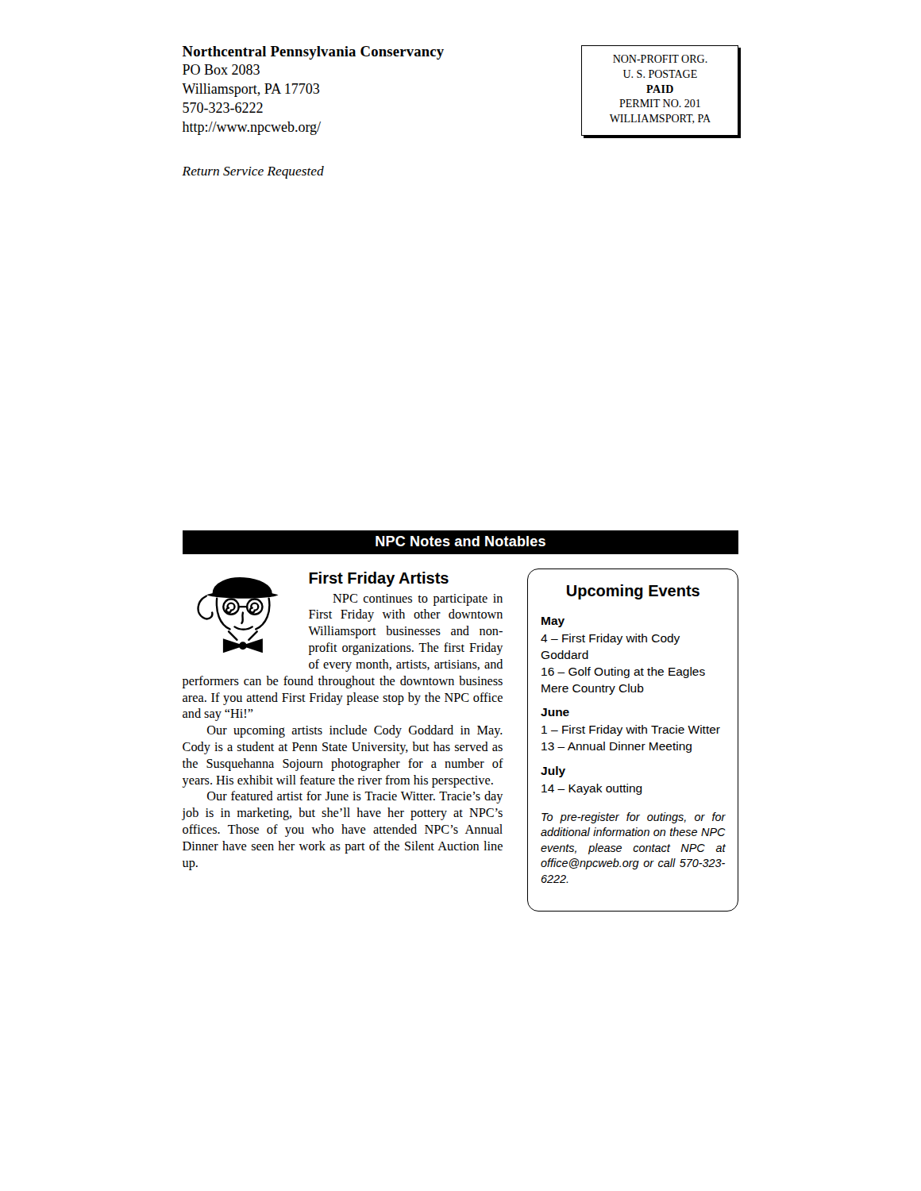Northcentral Pennsylvania Conservancy
PO Box 2083
Williamsport, PA 17703
570-323-6222
http://www.npcweb.org/
NON-PROFIT ORG.
U. S. POSTAGE
PAID
PERMIT NO. 201
WILLIAMSPORT, PA
Return Service Requested
NPC Notes and Notables
First Friday Artists
NPC continues to participate in First Friday with other downtown Williamsport businesses and non-profit organizations. The first Friday of every month, artists, artisians, and performers can be found throughout the downtown business area. If you attend First Friday please stop by the NPC office and say “Hi!”
Our upcoming artists include Cody Goddard in May. Cody is a student at Penn State University, but has served as the Susquehanna Sojourn photographer for a number of years. His exhibit will feature the river from his perspective.
Our featured artist for June is Tracie Witter. Tracie’s day job is in marketing, but she’ll have her pottery at NPC’s offices. Those of you who have attended NPC’s Annual Dinner have seen her work as part of the Silent Auction line up.
Upcoming Events
May
4 – First Friday with Cody Goddard
16 – Golf Outing at the Eagles Mere Country Club
June
1 – First Friday with Tracie Witter
13 – Annual Dinner Meeting
July
14 – Kayak outting
To pre-register for outings, or for additional information on these NPC events, please contact NPC at office@npcweb.org or call 570-323-6222.